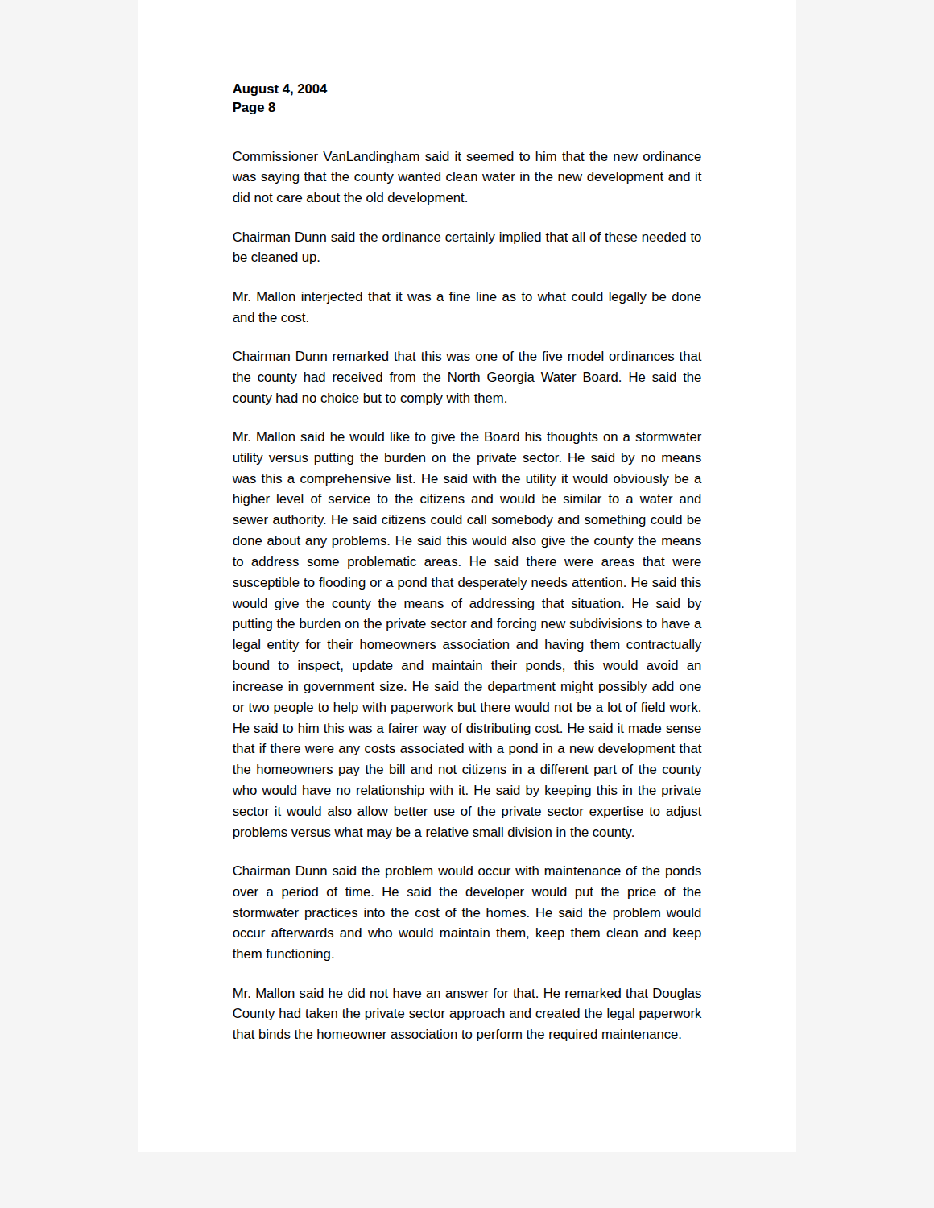August 4, 2004 Page 8
Commissioner VanLandingham said it seemed to him that the new ordinance was saying that the county wanted clean water in the new development and it did not care about the old development.
Chairman Dunn said the ordinance certainly implied that all of these needed to be cleaned up.
Mr. Mallon interjected that it was a fine line as to what could legally be done and the cost.
Chairman Dunn remarked that this was one of the five model ordinances that the county had received from the North Georgia Water Board. He said the county had no choice but to comply with them.
Mr. Mallon said he would like to give the Board his thoughts on a stormwater utility versus putting the burden on the private sector. He said by no means was this a comprehensive list. He said with the utility it would obviously be a higher level of service to the citizens and would be similar to a water and sewer authority. He said citizens could call somebody and something could be done about any problems. He said this would also give the county the means to address some problematic areas. He said there were areas that were susceptible to flooding or a pond that desperately needs attention. He said this would give the county the means of addressing that situation. He said by putting the burden on the private sector and forcing new subdivisions to have a legal entity for their homeowners association and having them contractually bound to inspect, update and maintain their ponds, this would avoid an increase in government size. He said the department might possibly add one or two people to help with paperwork but there would not be a lot of field work. He said to him this was a fairer way of distributing cost. He said it made sense that if there were any costs associated with a pond in a new development that the homeowners pay the bill and not citizens in a different part of the county who would have no relationship with it. He said by keeping this in the private sector it would also allow better use of the private sector expertise to adjust problems versus what may be a relative small division in the county.
Chairman Dunn said the problem would occur with maintenance of the ponds over a period of time. He said the developer would put the price of the stormwater practices into the cost of the homes. He said the problem would occur afterwards and who would maintain them, keep them clean and keep them functioning.
Mr. Mallon said he did not have an answer for that. He remarked that Douglas County had taken the private sector approach and created the legal paperwork that binds the homeowner association to perform the required maintenance.